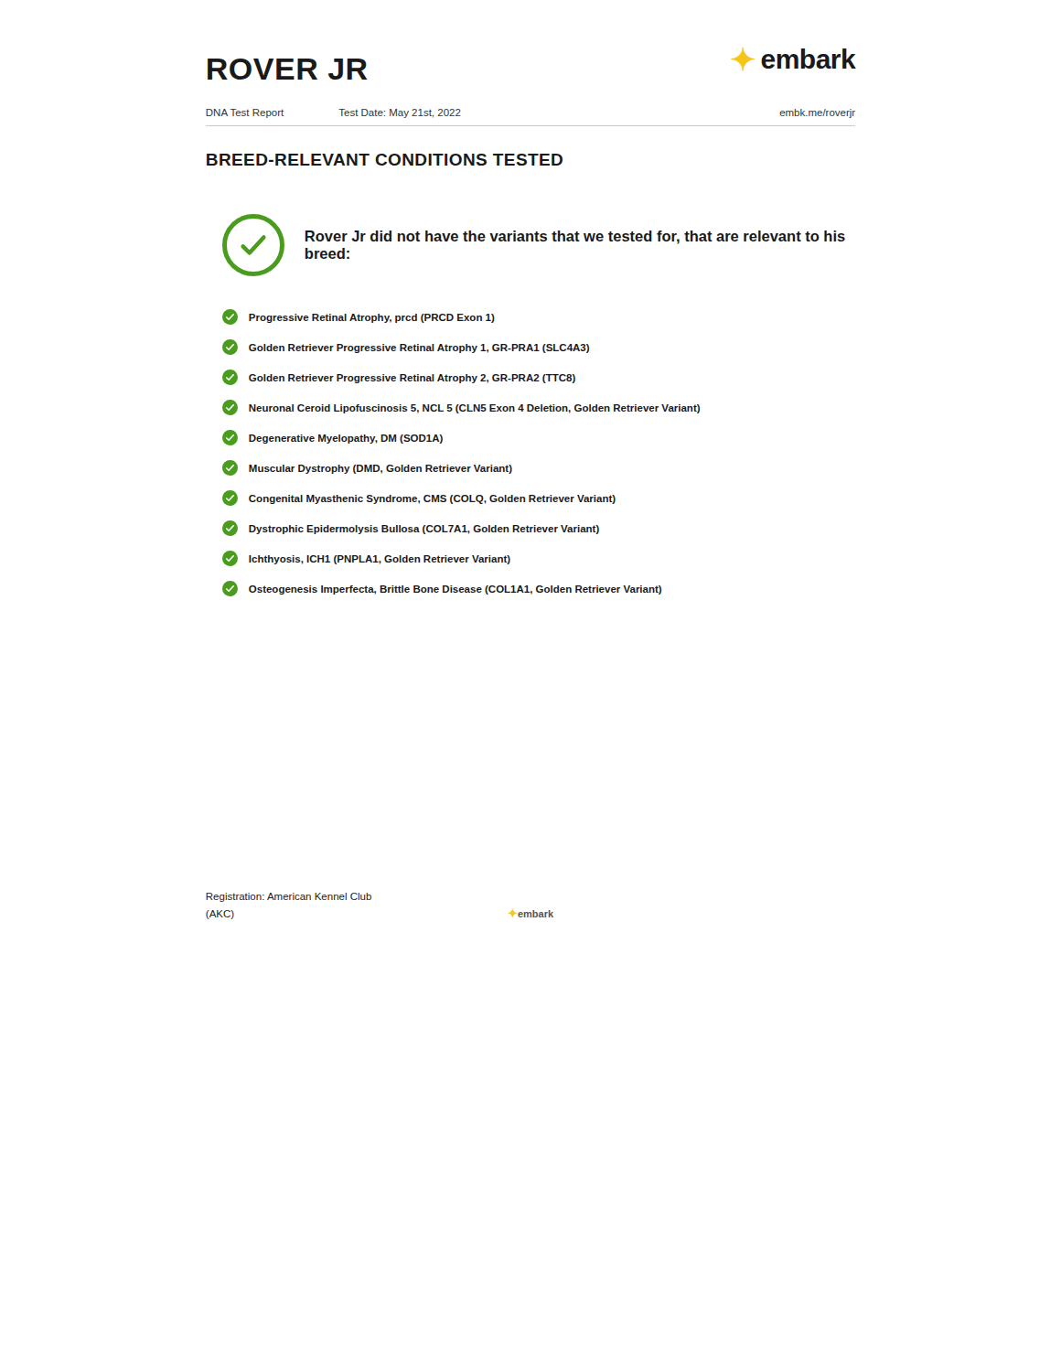ROVER JR
✦embark
DNA Test Report Test Date: May 21st, 2022 embk.me/roverjr
BREED-RELEVANT CONDITIONS TESTED
Rover Jr did not have the variants that we tested for, that are relevant to his breed:
Progressive Retinal Atrophy, prcd (PRCD Exon 1)
Golden Retriever Progressive Retinal Atrophy 1, GR-PRA1 (SLC4A3)
Golden Retriever Progressive Retinal Atrophy 2, GR-PRA2 (TTC8)
Neuronal Ceroid Lipofuscinosis 5, NCL 5 (CLN5 Exon 4 Deletion, Golden Retriever Variant)
Degenerative Myelopathy, DM (SOD1A)
Muscular Dystrophy (DMD, Golden Retriever Variant)
Congenital Myasthenic Syndrome, CMS (COLQ, Golden Retriever Variant)
Dystrophic Epidermolysis Bullosa (COL7A1, Golden Retriever Variant)
Ichthyosis, ICH1 (PNPLA1, Golden Retriever Variant)
Osteogenesis Imperfecta, Brittle Bone Disease (COL1A1, Golden Retriever Variant)
Registration: American Kennel Club
(AKC)
✦embark